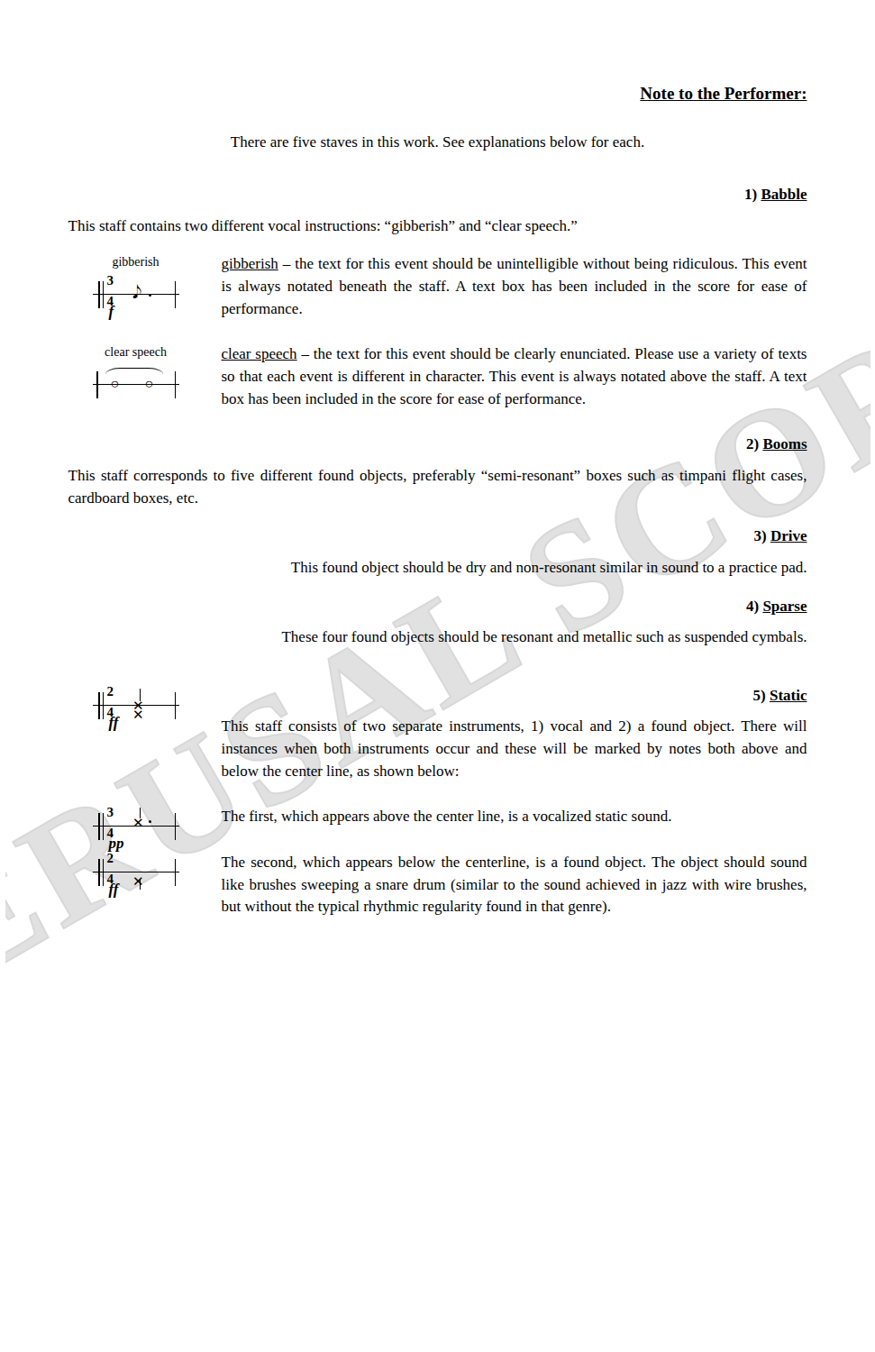PERUSAL SCORE
Note to the Performer:
There are five staves in this work. See explanations below for each.
1) Babble
This staff contains two different vocal instructions: “gibberish” and “clear speech.”
gibberish
34 𝅘𝅥𝅮 f
gibberish – the text for this event should be unintelligible without being ridiculous. This event is always notated beneath the staff. A text box has been included in the score for ease of performance.
clear speech
○ ○
clear speech – the text for this event should be clearly enunciated. Please use a variety of texts so that each event is different in character. This event is always notated above the staff. A text box has been included in the score for ease of performance.
2) Booms
This staff corresponds to five different found objects, preferably “semi-resonant” boxes such as timpani flight cases, cardboard boxes, etc.
3) Drive
This found object should be dry and non-resonant similar in sound to a practice pad.
4) Sparse
These four found objects should be resonant and metallic such as suspended cymbals.
24 ✕ ✕ ff
5) Static
This staff consists of two separate instruments, 1) vocal and 2) a found object. There will instances when both instruments occur and these will be marked by notes both above and below the center line, as shown below:
34 ✕ pp
The first, which appears above the center line, is a vocalized static sound.
24 ✕ ff
The second, which appears below the centerline, is a found object. The object should sound like brushes sweeping a snare drum (similar to the sound achieved in jazz with wire brushes, but without the typical rhythmic regularity found in that genre).